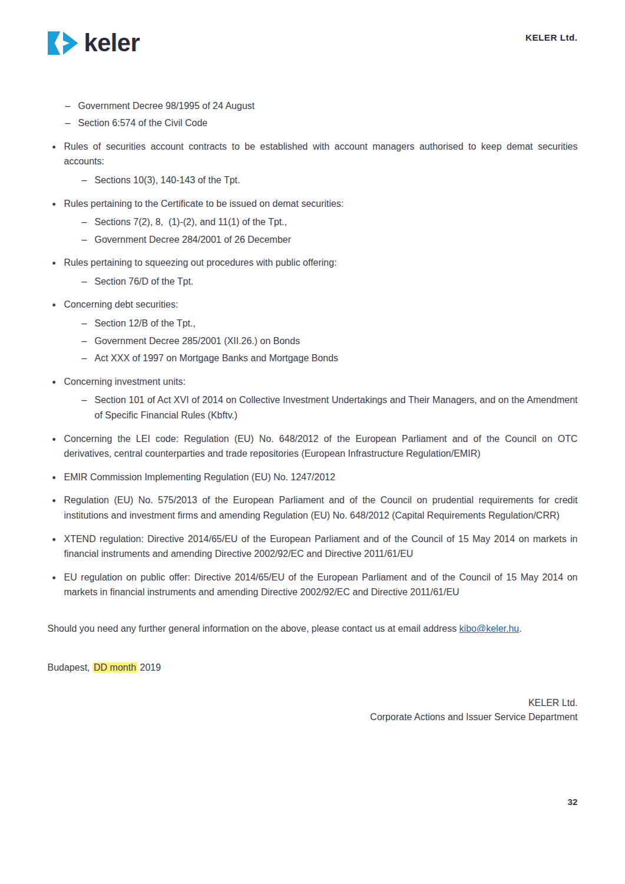keler
KELER Ltd.
Government Decree 98/1995 of 24 August
Section 6:574 of the Civil Code
Rules of securities account contracts to be established with account managers authorised to keep demat securities accounts:
Sections 10(3), 140-143 of the Tpt.
Rules pertaining to the Certificate to be issued on demat securities:
Sections 7(2), 8, (1)-(2), and 11(1) of the Tpt.,
Government Decree 284/2001 of 26 December
Rules pertaining to squeezing out procedures with public offering:
Section 76/D of the Tpt.
Concerning debt securities:
Section 12/B of the Tpt.,
Government Decree 285/2001 (XII.26.) on Bonds
Act XXX of 1997 on Mortgage Banks and Mortgage Bonds
Concerning investment units:
Section 101 of Act XVI of 2014 on Collective Investment Undertakings and Their Managers, and on the Amendment of Specific Financial Rules (Kbftv.)
Concerning the LEI code: Regulation (EU) No. 648/2012 of the European Parliament and of the Council on OTC derivatives, central counterparties and trade repositories (European Infrastructure Regulation/EMIR)
EMIR Commission Implementing Regulation (EU) No. 1247/2012
Regulation (EU) No. 575/2013 of the European Parliament and of the Council on prudential requirements for credit institutions and investment firms and amending Regulation (EU) No. 648/2012 (Capital Requirements Regulation/CRR)
XTEND regulation: Directive 2014/65/EU of the European Parliament and of the Council of 15 May 2014 on markets in financial instruments and amending Directive 2002/92/EC and Directive 2011/61/EU
EU regulation on public offer: Directive 2014/65/EU of the European Parliament and of the Council of 15 May 2014 on markets in financial instruments and amending Directive 2002/92/EC and Directive 2011/61/EU
Should you need any further general information on the above, please contact us at email address kibo@keler.hu.
Budapest, DD month 2019
KELER Ltd.
Corporate Actions and Issuer Service Department
32